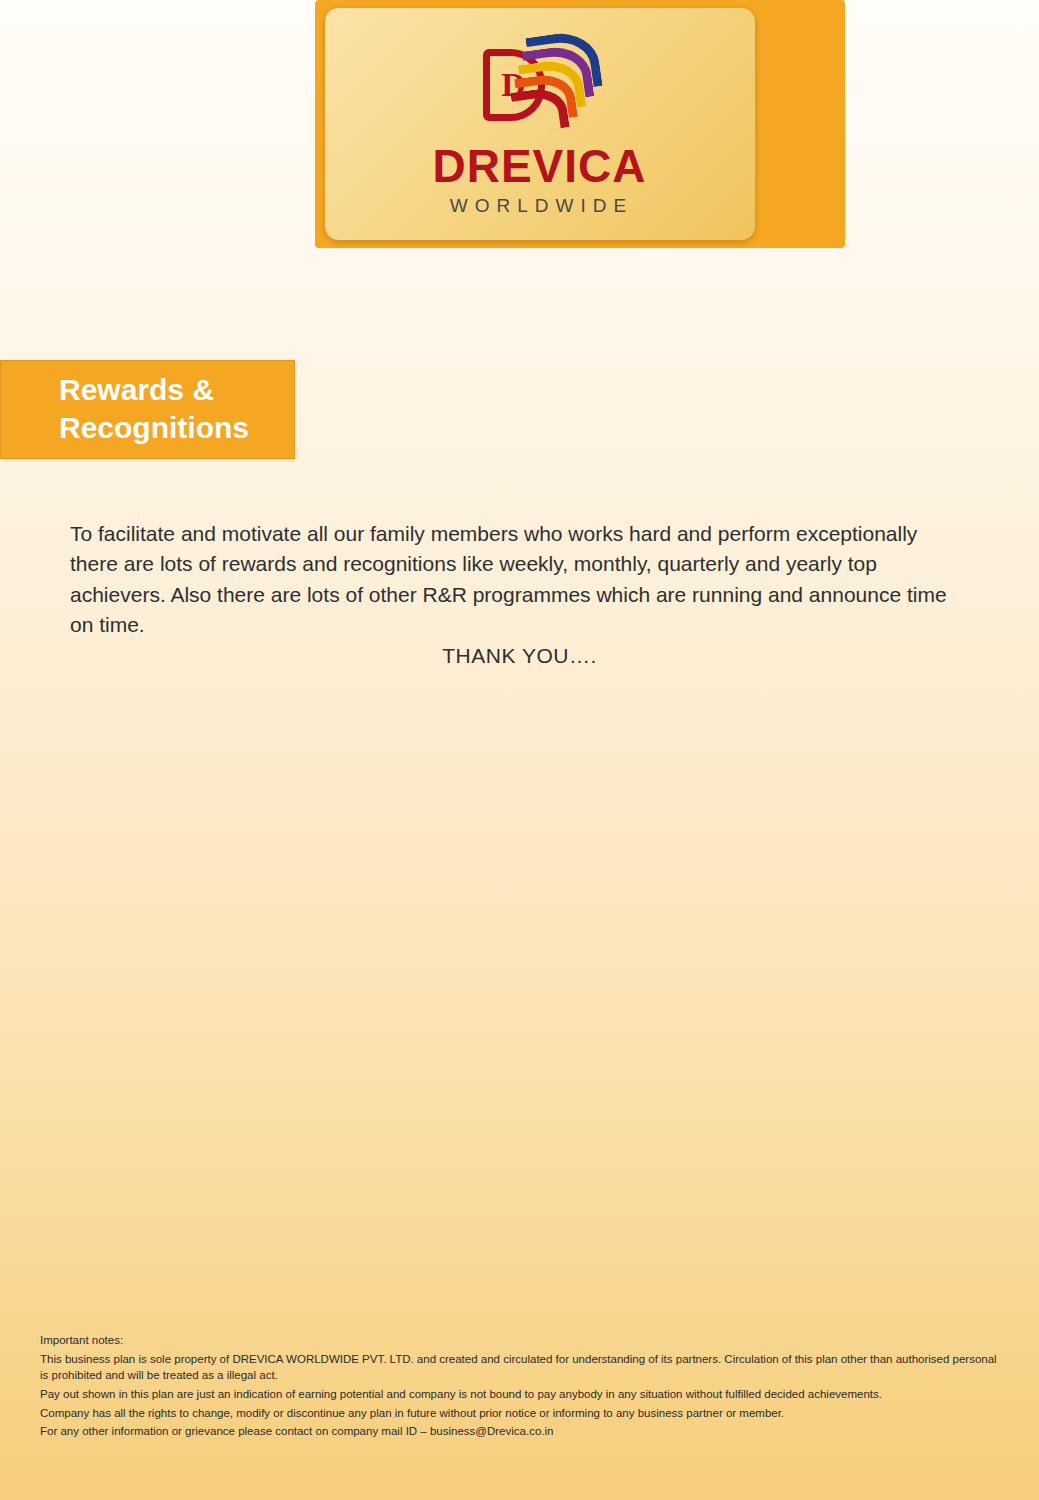DREVICA
WORLDWIDE
Rewards &
Recognitions
To facilitate and motivate all our family members who works hard and perform exceptionally there are lots of rewards and recognitions like weekly, monthly, quarterly and yearly top achievers. Also there are lots of other R&R programmes which are running and announce time on time.
THANK YOU….
Important notes:
This business plan is sole property of DREVICA WORLDWIDE PVT. LTD. and created and circulated for understanding of its partners. Circulation of this plan other than authorised personal is prohibited and will be treated as a illegal act.
Pay out shown in this plan are just an indication of earning potential and company is not bound to pay anybody in any situation without fulfilled decided achievements.
Company has all the rights to change, modify or discontinue any plan in future without prior notice or informing to any business partner or member.
For any other information or grievance please contact on company mail ID – business@Drevica.co.in